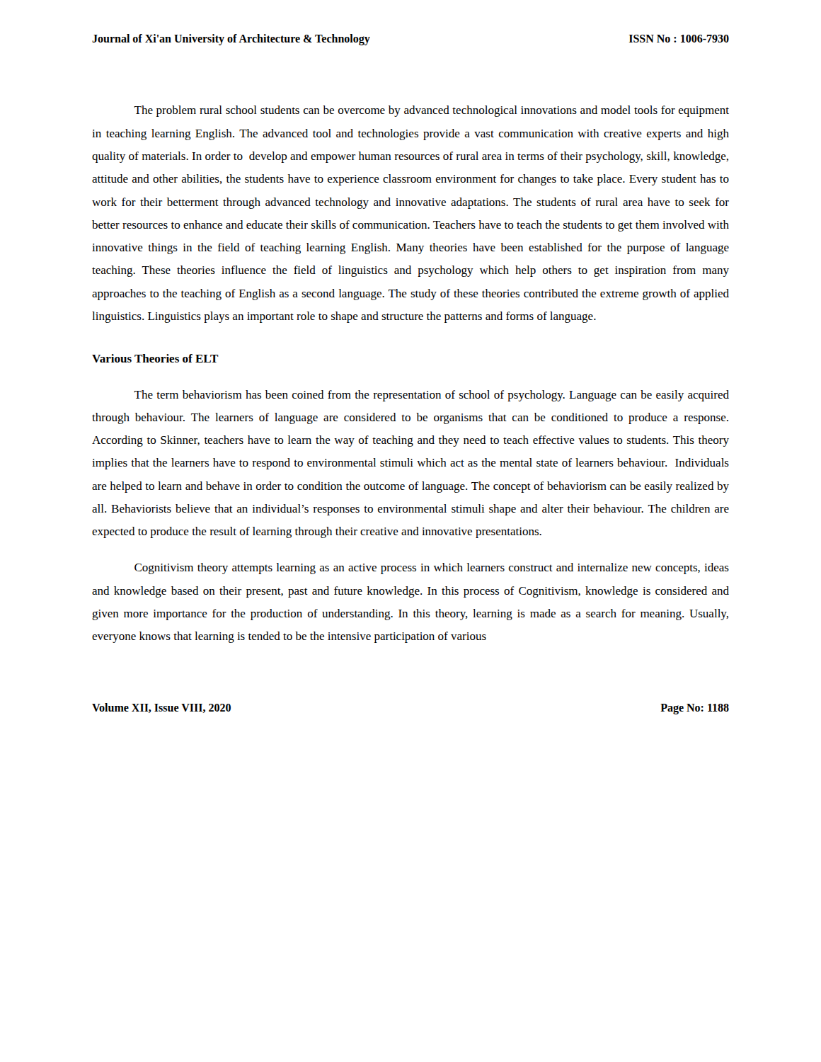Journal of Xi'an University of Architecture & Technology ISSN No : 1006-7930
The problem rural school students can be overcome by advanced technological innovations and model tools for equipment in teaching learning English. The advanced tool and technologies provide a vast communication with creative experts and high quality of materials. In order to develop and empower human resources of rural area in terms of their psychology, skill, knowledge, attitude and other abilities, the students have to experience classroom environment for changes to take place. Every student has to work for their betterment through advanced technology and innovative adaptations. The students of rural area have to seek for better resources to enhance and educate their skills of communication. Teachers have to teach the students to get them involved with innovative things in the field of teaching learning English. Many theories have been established for the purpose of language teaching. These theories influence the field of linguistics and psychology which help others to get inspiration from many approaches to the teaching of English as a second language. The study of these theories contributed the extreme growth of applied linguistics. Linguistics plays an important role to shape and structure the patterns and forms of language.
Various Theories of ELT
The term behaviorism has been coined from the representation of school of psychology. Language can be easily acquired through behaviour. The learners of language are considered to be organisms that can be conditioned to produce a response. According to Skinner, teachers have to learn the way of teaching and they need to teach effective values to students. This theory implies that the learners have to respond to environmental stimuli which act as the mental state of learners behaviour. Individuals are helped to learn and behave in order to condition the outcome of language. The concept of behaviorism can be easily realized by all. Behaviorists believe that an individual’s responses to environmental stimuli shape and alter their behaviour. The children are expected to produce the result of learning through their creative and innovative presentations.
Cognitivism theory attempts learning as an active process in which learners construct and internalize new concepts, ideas and knowledge based on their present, past and future knowledge. In this process of Cognitivism, knowledge is considered and given more importance for the production of understanding. In this theory, learning is made as a search for meaning. Usually, everyone knows that learning is tended to be the intensive participation of various
Volume XII, Issue VIII, 2020 Page No: 1188